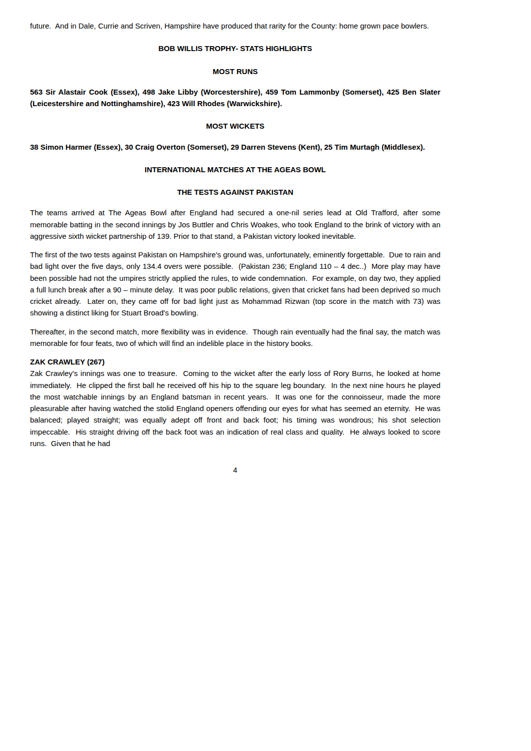future. And in Dale, Currie and Scriven, Hampshire have produced that rarity for the County: home grown pace bowlers.
BOB WILLIS TROPHY- STATS HIGHLIGHTS
MOST RUNS
563 Sir Alastair Cook (Essex), 498 Jake Libby (Worcestershire), 459 Tom Lammonby (Somerset), 425 Ben Slater (Leicestershire and Nottinghamshire), 423 Will Rhodes (Warwickshire).
MOST WICKETS
38 Simon Harmer (Essex), 30 Craig Overton (Somerset), 29 Darren Stevens (Kent), 25 Tim Murtagh (Middlesex).
INTERNATIONAL MATCHES AT THE AGEAS BOWL
THE TESTS AGAINST PAKISTAN
The teams arrived at The Ageas Bowl after England had secured a one-nil series lead at Old Trafford, after some memorable batting in the second innings by Jos Buttler and Chris Woakes, who took England to the brink of victory with an aggressive sixth wicket partnership of 139. Prior to that stand, a Pakistan victory looked inevitable.
The first of the two tests against Pakistan on Hampshire's ground was, unfortunately, eminently forgettable. Due to rain and bad light over the five days, only 134.4 overs were possible. (Pakistan 236; England 110 – 4 dec..) More play may have been possible had not the umpires strictly applied the rules, to wide condemnation. For example, on day two, they applied a full lunch break after a 90 – minute delay. It was poor public relations, given that cricket fans had been deprived so much cricket already. Later on, they came off for bad light just as Mohammad Rizwan (top score in the match with 73) was showing a distinct liking for Stuart Broad's bowling.
Thereafter, in the second match, more flexibility was in evidence. Though rain eventually had the final say, the match was memorable for four feats, two of which will find an indelible place in the history books.
ZAK CRAWLEY (267)
Zak Crawley's innings was one to treasure. Coming to the wicket after the early loss of Rory Burns, he looked at home immediately. He clipped the first ball he received off his hip to the square leg boundary. In the next nine hours he played the most watchable innings by an England batsman in recent years. It was one for the connoisseur, made the more pleasurable after having watched the stolid England openers offending our eyes for what has seemed an eternity. He was balanced; played straight; was equally adept off front and back foot; his timing was wondrous; his shot selection impeccable. His straight driving off the back foot was an indication of real class and quality. He always looked to score runs. Given that he had
4